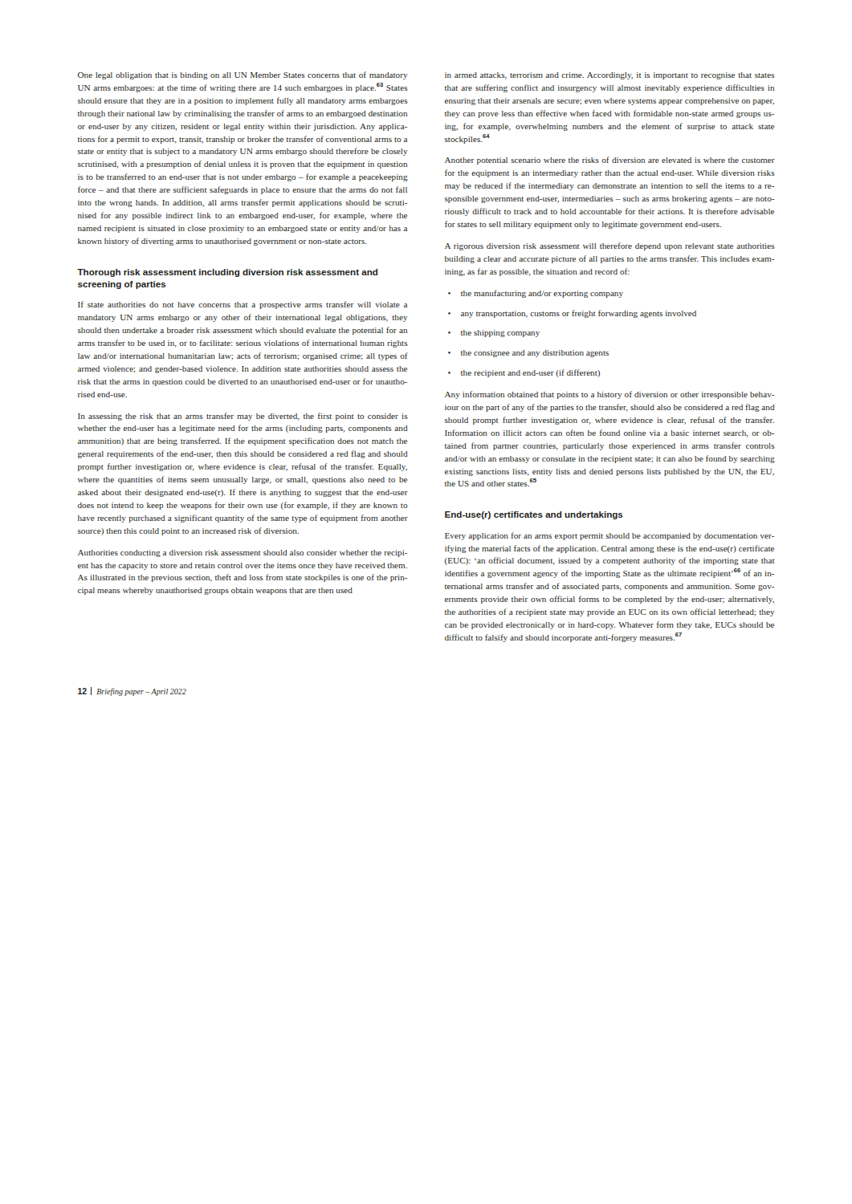One legal obligation that is binding on all UN Member States concerns that of mandatory UN arms embargoes: at the time of writing there are 14 such embargoes in place.63 States should ensure that they are in a position to implement fully all mandatory arms embargoes through their national law by criminalising the transfer of arms to an embargoed destination or end-user by any citizen, resident or legal entity within their jurisdiction. Any applications for a permit to export, transit, tranship or broker the transfer of conventional arms to a state or entity that is subject to a mandatory UN arms embargo should therefore be closely scrutinised, with a presumption of denial unless it is proven that the equipment in question is to be transferred to an end-user that is not under embargo – for example a peacekeeping force – and that there are sufficient safeguards in place to ensure that the arms do not fall into the wrong hands. In addition, all arms transfer permit applications should be scrutinised for any possible indirect link to an embargoed end-user, for example, where the named recipient is situated in close proximity to an embargoed state or entity and/or has a known history of diverting arms to unauthorised government or non-state actors.
Thorough risk assessment including diversion risk assessment and screening of parties
If state authorities do not have concerns that a prospective arms transfer will violate a mandatory UN arms embargo or any other of their international legal obligations, they should then undertake a broader risk assessment which should evaluate the potential for an arms transfer to be used in, or to facilitate: serious violations of international human rights law and/or international humanitarian law; acts of terrorism; organised crime; all types of armed violence; and gender-based violence. In addition state authorities should assess the risk that the arms in question could be diverted to an unauthorised end-user or for unauthorised end-use.
In assessing the risk that an arms transfer may be diverted, the first point to consider is whether the end-user has a legitimate need for the arms (including parts, components and ammunition) that are being transferred. If the equipment specification does not match the general requirements of the end-user, then this should be considered a red flag and should prompt further investigation or, where evidence is clear, refusal of the transfer. Equally, where the quantities of items seem unusually large, or small, questions also need to be asked about their designated end-use(r). If there is anything to suggest that the end-user does not intend to keep the weapons for their own use (for example, if they are known to have recently purchased a significant quantity of the same type of equipment from another source) then this could point to an increased risk of diversion.
Authorities conducting a diversion risk assessment should also consider whether the recipient has the capacity to store and retain control over the items once they have received them. As illustrated in the previous section, theft and loss from state stockpiles is one of the principal means whereby unauthorised groups obtain weapons that are then used
in armed attacks, terrorism and crime. Accordingly, it is important to recognise that states that are suffering conflict and insurgency will almost inevitably experience difficulties in ensuring that their arsenals are secure; even where systems appear comprehensive on paper, they can prove less than effective when faced with formidable non-state armed groups using, for example, overwhelming numbers and the element of surprise to attack state stockpiles.64
Another potential scenario where the risks of diversion are elevated is where the customer for the equipment is an intermediary rather than the actual end-user. While diversion risks may be reduced if the intermediary can demonstrate an intention to sell the items to a responsible government end-user, intermediaries – such as arms brokering agents – are notoriously difficult to track and to hold accountable for their actions. It is therefore advisable for states to sell military equipment only to legitimate government end-users.
A rigorous diversion risk assessment will therefore depend upon relevant state authorities building a clear and accurate picture of all parties to the arms transfer. This includes examining, as far as possible, the situation and record of:
the manufacturing and/or exporting company
any transportation, customs or freight forwarding agents involved
the shipping company
the consignee and any distribution agents
the recipient and end-user (if different)
Any information obtained that points to a history of diversion or other irresponsible behaviour on the part of any of the parties to the transfer, should also be considered a red flag and should prompt further investigation or, where evidence is clear, refusal of the transfer. Information on illicit actors can often be found online via a basic internet search, or obtained from partner countries, particularly those experienced in arms transfer controls and/or with an embassy or consulate in the recipient state; it can also be found by searching existing sanctions lists, entity lists and denied persons lists published by the UN, the EU, the US and other states.65
End-use(r) certificates and undertakings
Every application for an arms export permit should be accompanied by documentation verifying the material facts of the application. Central among these is the end-use(r) certificate (EUC): ‘an official document, issued by a competent authority of the importing state that identifies a government agency of the importing State as the ultimate recipient’66 of an international arms transfer and of associated parts, components and ammunition. Some governments provide their own official forms to be completed by the end-user; alternatively, the authorities of a recipient state may provide an EUC on its own official letterhead; they can be provided electronically or in hard-copy. Whatever form they take, EUCs should be difficult to falsify and should incorporate anti-forgery measures.67
12 Briefing paper – April 2022